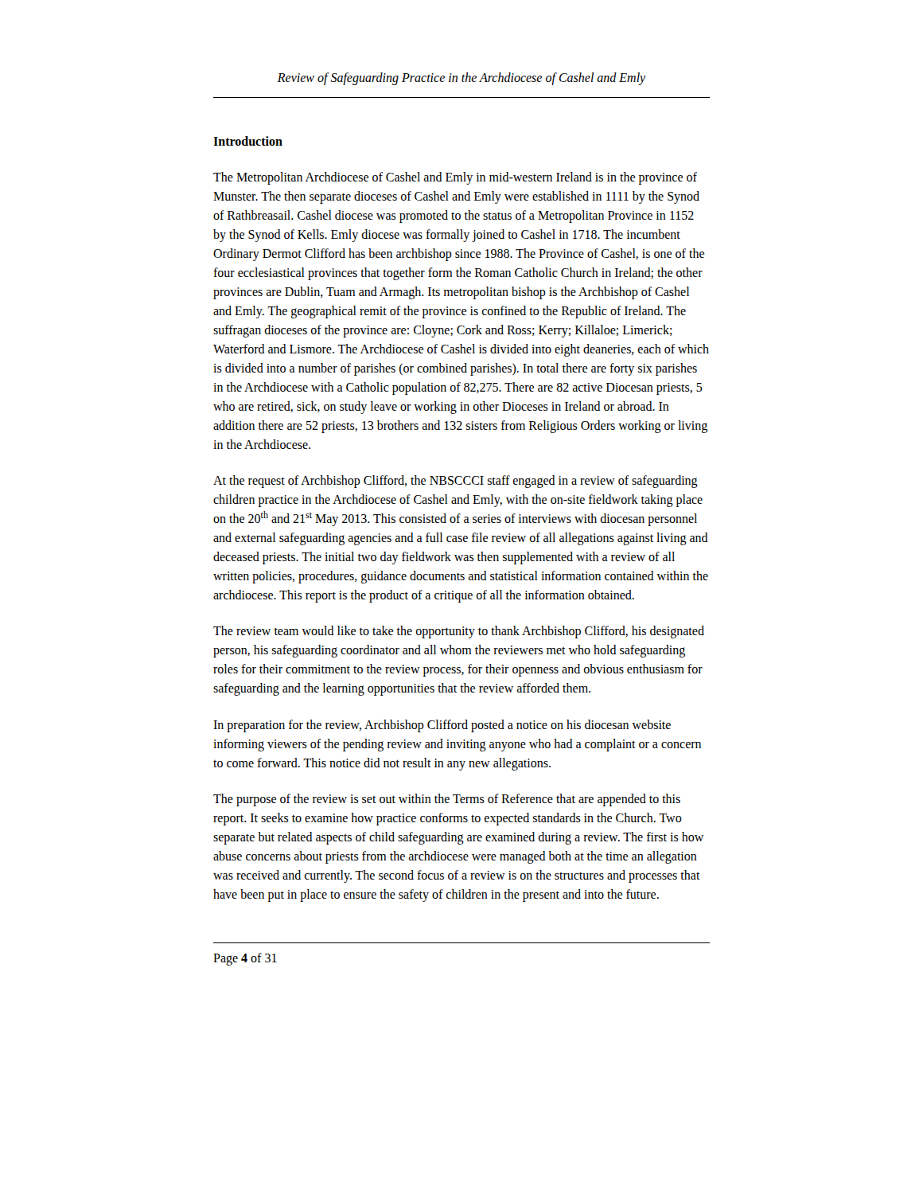Review of Safeguarding Practice in the Archdiocese of Cashel and Emly
Introduction
The Metropolitan Archdiocese of Cashel and Emly in mid-western Ireland is in the province of Munster. The then separate dioceses of Cashel and Emly were established in 1111 by the Synod of Rathbreasail. Cashel diocese was promoted to the status of a Metropolitan Province in 1152 by the Synod of Kells. Emly diocese was formally joined to Cashel in 1718. The incumbent Ordinary Dermot Clifford has been archbishop since 1988. The Province of Cashel, is one of the four ecclesiastical provinces that together form the Roman Catholic Church in Ireland; the other provinces are Dublin, Tuam and Armagh. Its metropolitan bishop is the Archbishop of Cashel and Emly. The geographical remit of the province is confined to the Republic of Ireland. The suffragan dioceses of the province are: Cloyne; Cork and Ross; Kerry; Killaloe; Limerick; Waterford and Lismore. The Archdiocese of Cashel is divided into eight deaneries, each of which is divided into a number of parishes (or combined parishes). In total there are forty six parishes in the Archdiocese with a Catholic population of 82,275. There are 82 active Diocesan priests, 5 who are retired, sick, on study leave or working in other Dioceses in Ireland or abroad. In addition there are 52 priests, 13 brothers and 132 sisters from Religious Orders working or living in the Archdiocese.
At the request of Archbishop Clifford, the NBSCCCI staff engaged in a review of safeguarding children practice in the Archdiocese of Cashel and Emly, with the on-site fieldwork taking place on the 20th and 21st May 2013. This consisted of a series of interviews with diocesan personnel and external safeguarding agencies and a full case file review of all allegations against living and deceased priests. The initial two day fieldwork was then supplemented with a review of all written policies, procedures, guidance documents and statistical information contained within the archdiocese. This report is the product of a critique of all the information obtained.
The review team would like to take the opportunity to thank Archbishop Clifford, his designated person, his safeguarding coordinator and all whom the reviewers met who hold safeguarding roles for their commitment to the review process, for their openness and obvious enthusiasm for safeguarding and the learning opportunities that the review afforded them.
In preparation for the review, Archbishop Clifford posted a notice on his diocesan website informing viewers of the pending review and inviting anyone who had a complaint or a concern to come forward. This notice did not result in any new allegations.
The purpose of the review is set out within the Terms of Reference that are appended to this report. It seeks to examine how practice conforms to expected standards in the Church. Two separate but related aspects of child safeguarding are examined during a review. The first is how abuse concerns about priests from the archdiocese were managed both at the time an allegation was received and currently. The second focus of a review is on the structures and processes that have been put in place to ensure the safety of children in the present and into the future.
Page 4 of 31